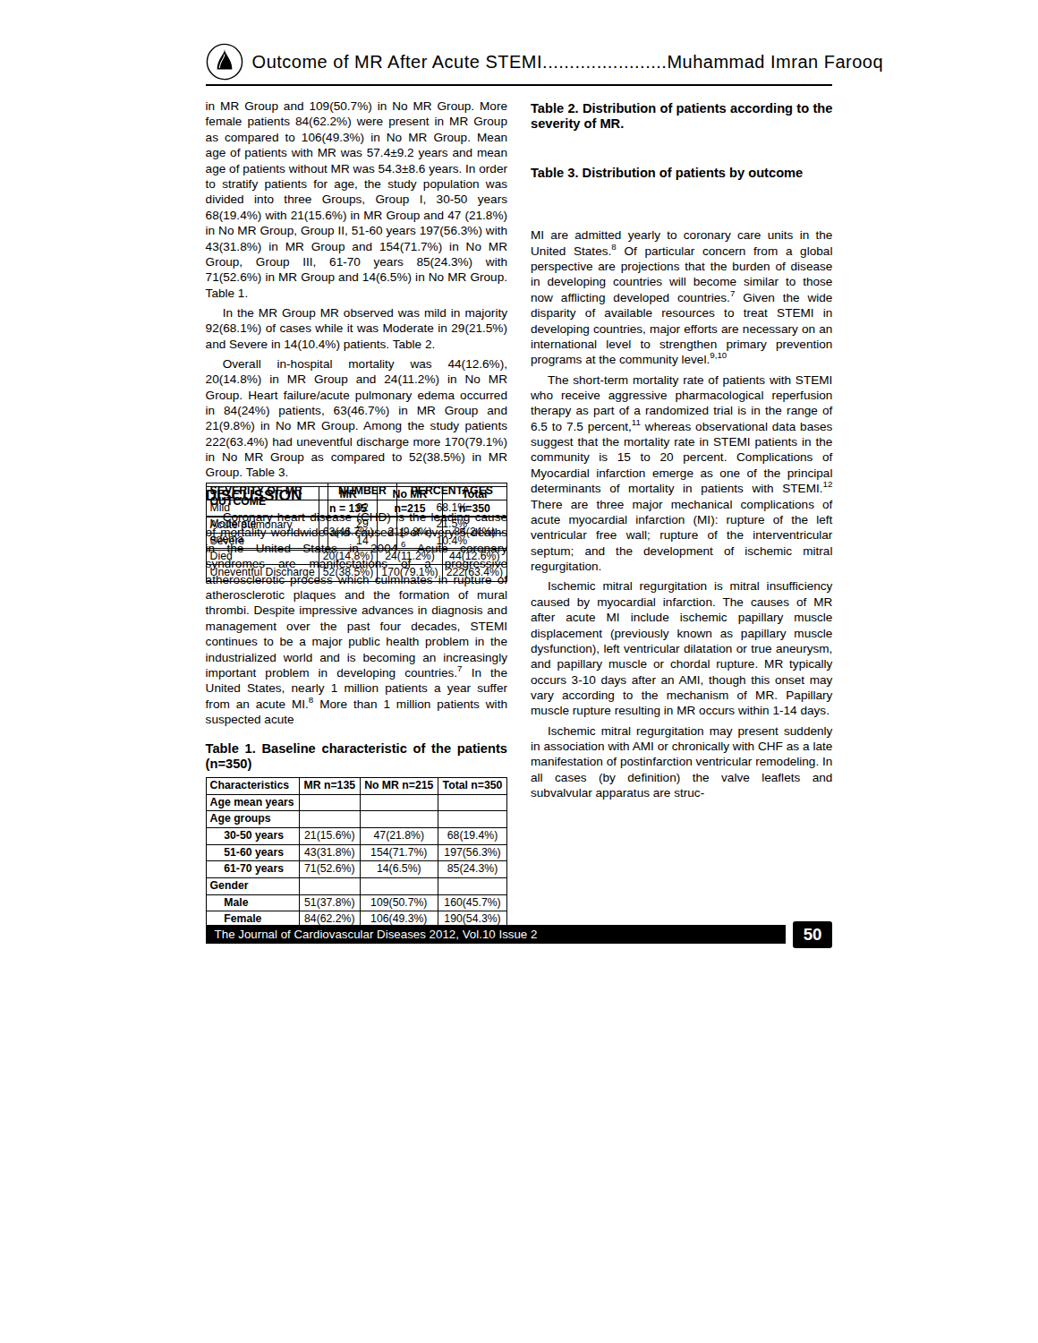Outcome of MR After Acute STEMI.......................Muhammad Imran Farooq
in MR Group and 109(50.7%) in No MR Group. More female patients 84(62.2%) were present in MR Group as compared to 106(49.3%) in No MR Group. Mean age of patients with MR was 57.4±9.2 years and mean age of patients without MR was 54.3±8.6 years. In order to stratify patients for age, the study population was divided into three Groups, Group I, 30-50 years 68(19.4%) with 21(15.6%) in MR Group and 47 (21.8%) in No MR Group, Group II, 51-60 years 197(56.3%) with 43(31.8%) in MR Group and 154(71.7%) in No MR Group, Group III, 61-70 years 85(24.3%) with 71(52.6%) in MR Group and 14(6.5%) in No MR Group. Table 1.
In the MR Group MR observed was mild in majority 92(68.1%) of cases while it was Moderate in 29(21.5%) and Severe in 14(10.4%) patients. Table 2.
Overall in-hospital mortality was 44(12.6%), 20(14.8%) in MR Group and 24(11.2%) in No MR Group. Heart failure/acute pulmonary edema occurred in 84(24%) patients, 63(46.7%) in MR Group and 21(9.8%) in No MR Group. Among the study patients 222(63.4%) had uneventful discharge more 170(79.1%) in No MR Group as compared to 52(38.5%) in MR Group. Table 3.
DISCUSSION
Coronary heart disease (CHD) is the leading cause of mortality worldwide and caused 1 of every 5 deaths in the United States in 2004.6 Acute coronary syndromes are manifestations of a progressive atherosclerotic process which culminates in rupture of atherosclerotic plaques and the formation of mural thrombi. Despite impressive advances in diagnosis and management over the past four decades, STEMI continues to be a major public health problem in the industrialized world and is becoming an increasingly important problem in developing countries.7 In the United States, nearly 1 million patients a year suffer from an acute MI.8 More than 1 million patients with suspected acute
| SEVERITY OF MR | NUMBER | PERCENTAGES |
| --- | --- | --- |
| Mild | 92 | 68.1% |
| Moderate | 29 | 21.5% |
| Severe | 14 | 10.4% |
| OUTCOME | MR n = 135 | No MR n=215 | Total n=350 |
| --- | --- | --- | --- |
| Acute pulmonary edema | 63(46.7%) | 21(9.8%) | 84(24%) |
| Died | 20(14.8%) | 24(11.2%) | 44(12.6%) |
| Uneventful Discharge | 52(38.5%) | 170(79.1%) | 222(63.4%) |
Table 1. Baseline characteristic of the patients (n=350)
| Characteristics | MR n=135 | No MR n=215 | Total n=350 |
| --- | --- | --- | --- |
| Age mean years | | | |
| Age groups | | | |
| 30-50 years | 21(15.6%) | 47(21.8%) | 68(19.4%) |
| 51-60 years | 43(31.8%) | 154(71.7%) | 197(56.3%) |
| 61-70 years | 71(52.6%) | 14(6.5%) | 85(24.3%) |
| Gender | | | |
| Male | 51(37.8%) | 109(50.7%) | 160(45.7%) |
| Female | 84(62.2%) | 106(49.3%) | 190(54.3%) |
Table 2. Distribution of patients according to the severity of MR.
Table 3. Distribution of patients by outcome
MI are admitted yearly to coronary care units in the United States.8 Of particular concern from a global perspective are projections that the burden of disease in developing countries will become similar to those now afflicting developed countries.7 Given the wide disparity of available resources to treat STEMI in developing countries, major efforts are necessary on an international level to strengthen primary prevention programs at the community level.9,10
The short-term mortality rate of patients with STEMI who receive aggressive pharmacological reperfusion therapy as part of a randomized trial is in the range of 6.5 to 7.5 percent,11 whereas observational data bases suggest that the mortality rate in STEMI patients in the community is 15 to 20 percent. Complications of Myocardial infarction emerge as one of the principal determinants of mortality in patients with STEMI.12 There are three major mechanical complications of acute myocardial infarction (MI): rupture of the left ventricular free wall; rupture of the interventricular septum; and the development of ischemic mitral regurgitation.
Ischemic mitral regurgitation is mitral insufficiency caused by myocardial infarction. The causes of MR after acute MI include ischemic papillary muscle displacement (previously known as papillary muscle dysfunction), left ventricular dilatation or true aneurysm, and papillary muscle or chordal rupture. MR typically occurs 3-10 days after an AMI, though this onset may vary according to the mechanism of MR. Papillary muscle rupture resulting in MR occurs within 1-14 days.
Ischemic mitral regurgitation may present suddenly in association with AMI or chronically with CHF as a late manifestation of postinfarction ventricular remodeling. In all cases (by definition) the valve leaflets and subvalvular apparatus are struc-
The Journal of Cardiovascular Diseases 2012, Vol.10 Issue 2
50